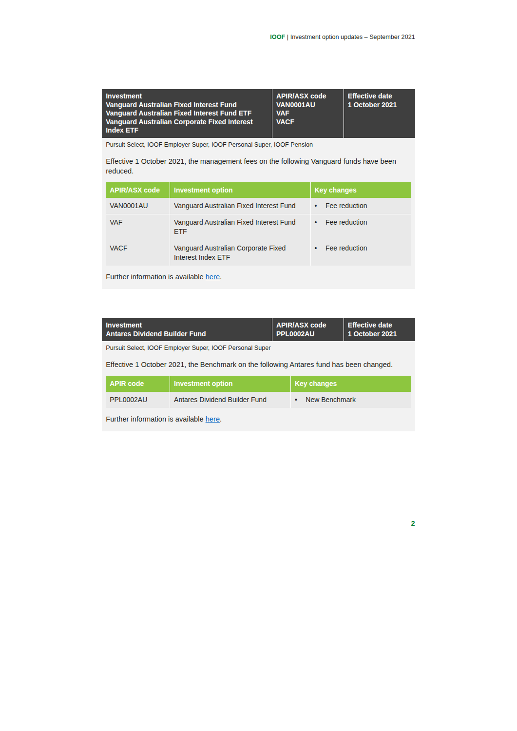IOOF | Investment option updates – September 2021
| Investment Vanguard Australian Fixed Interest Fund Vanguard Australian Fixed Interest Fund ETF Vanguard Australian Corporate Fixed Interest Index ETF | APIR/ASX code VAN0001AU VAF VACF | Effective date 1 October 2021 |
Pursuit Select, IOOF Employer Super, IOOF Personal Super, IOOF Pension
Effective 1 October 2021, the management fees on the following Vanguard funds have been reduced.
| APIR/ASX code | Investment option | Key changes |
| --- | --- | --- |
| VAN0001AU | Vanguard Australian Fixed Interest Fund | Fee reduction |
| VAF | Vanguard Australian Fixed Interest Fund ETF | Fee reduction |
| VACF | Vanguard Australian Corporate Fixed Interest Index ETF | Fee reduction |
Further information is available here.
| Investment Antares Dividend Builder Fund | APIR/ASX code PPL0002AU | Effective date 1 October 2021 |
Pursuit Select, IOOF Employer Super, IOOF Personal Super
Effective 1 October 2021, the Benchmark on the following Antares fund has been changed.
| APIR code | Investment option | Key changes |
| --- | --- | --- |
| PPL0002AU | Antares Dividend Builder Fund | New Benchmark |
Further information is available here.
2